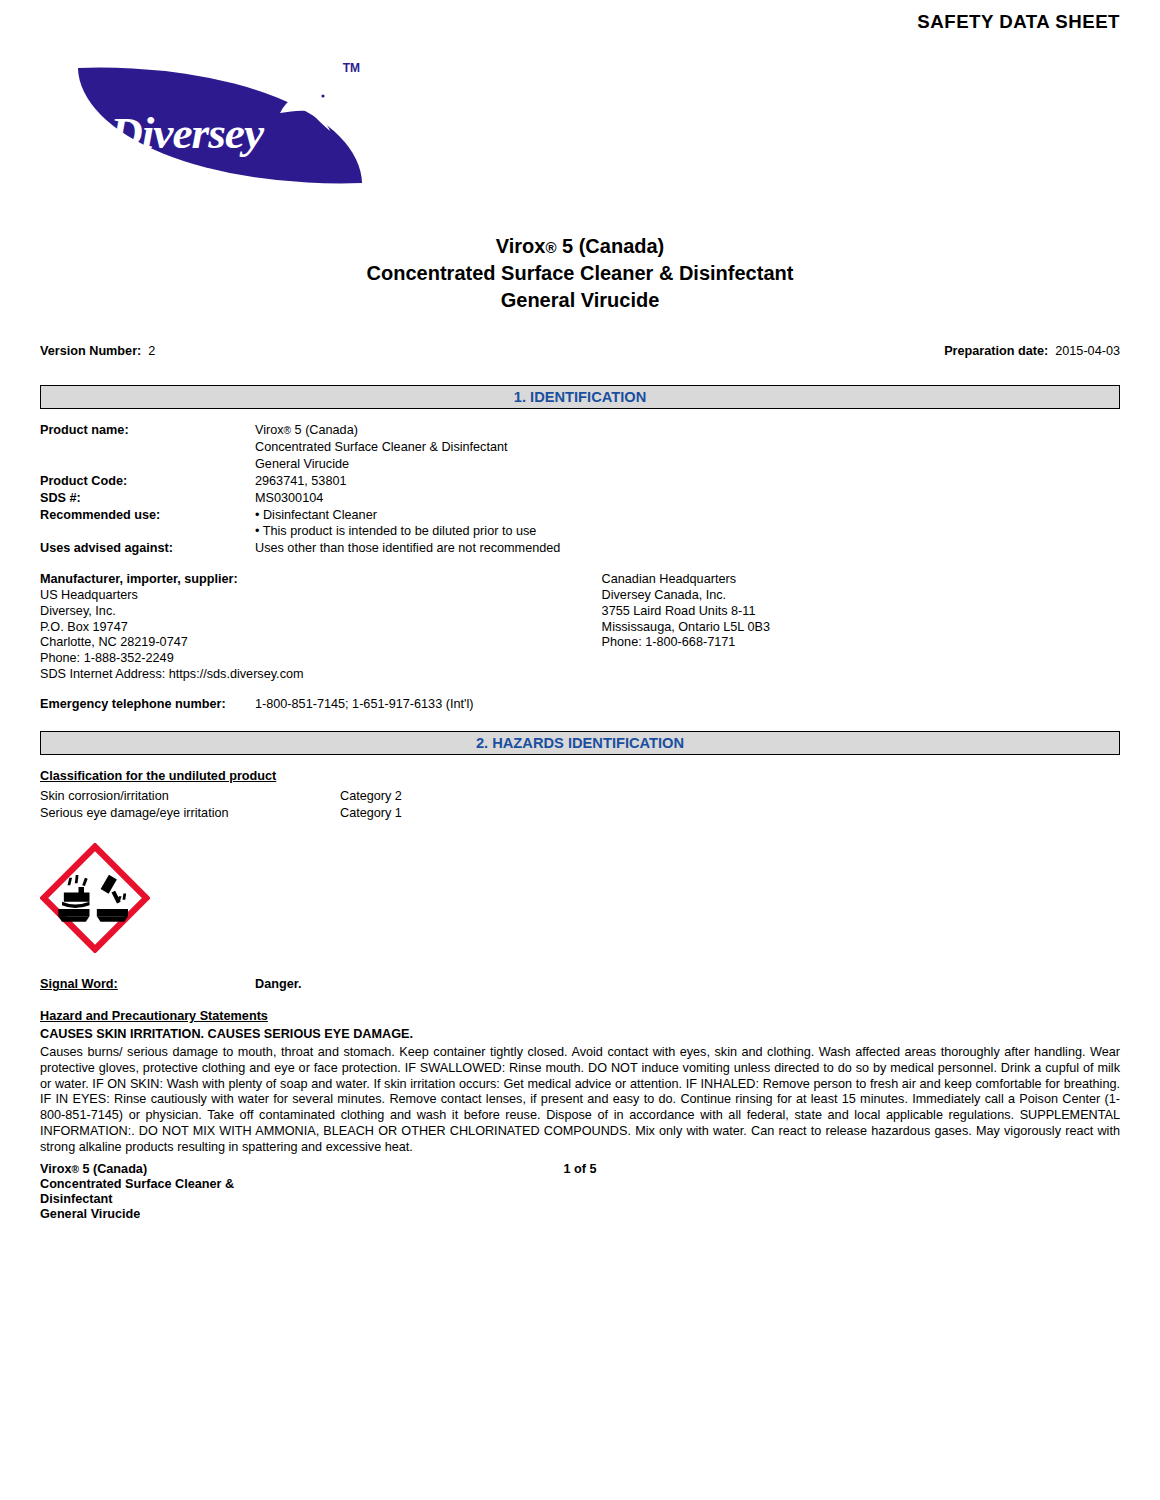SAFETY DATA SHEET
Diversey
TM
Virox® 5 (Canada)
Concentrated Surface Cleaner & Disinfectant
General Virucide
Version Number: 2
Preparation date: 2015-04-03
1. IDENTIFICATION
| Product name: | Virox ® 5 (Canada) |
| | Concentrated Surface Cleaner & Disinfectant |
| | General Virucide |
| Product Code: | 2963741, 53801 |
| SDS #: | MS0300104 |
| Recommended use: | • Disinfectant Cleaner |
| | • This product is intended to be diluted prior to use |
| Uses advised against: | Uses other than those identified are not recommended |
| Manufacturer, importer, supplier: US Headquarters Diversey, Inc. P.O. Box 19747 Charlotte, NC 28219-0747 Phone: 1-888-352-2249 SDS Internet Address: https://sds.diversey.com | Canadian Headquarters Diversey Canada, Inc. 3755 Laird Road Units 8-11 Mississauga, Ontario L5L 0B3 Phone: 1-800-668-7171 |
Emergency telephone number: 1-800-851-7145; 1-651-917-6133 (Int'l)
2. HAZARDS IDENTIFICATION
Classification for the undiluted product
| Skin corrosion/irritation | Category 2 |
| Serious eye damage/eye irritation | Category 1 |
Signal Word: Danger.
Hazard and Precautionary Statements
CAUSES SKIN IRRITATION. CAUSES SERIOUS EYE DAMAGE.
Causes burns/ serious damage to mouth, throat and stomach. Keep container tightly closed. Avoid contact with eyes, skin and clothing. Wash affected areas thoroughly after handling. Wear protective gloves, protective clothing and eye or face protection. IF SWALLOWED: Rinse mouth. DO NOT induce vomiting unless directed to do so by medical personnel. Drink a cupful of milk or water. IF ON SKIN: Wash with plenty of soap and water. If skin irritation occurs: Get medical advice or attention. IF INHALED: Remove person to fresh air and keep comfortable for breathing. IF IN EYES: Rinse cautiously with water for several minutes. Remove contact lenses, if present and easy to do. Continue rinsing for at least 15 minutes. Immediately call a Poison Center (1-800-851-7145) or physician. Take off contaminated clothing and wash it before reuse. Dispose of in accordance with all federal, state and local applicable regulations. SUPPLEMENTAL INFORMATION:. DO NOT MIX WITH AMMONIA, BLEACH OR OTHER CHLORINATED COMPOUNDS. Mix only with water. Can react to release hazardous gases. May vigorously react with strong alkaline products resulting in spattering and excessive heat.
Virox® 5 (Canada)
Concentrated Surface Cleaner &
Disinfectant
General Virucide
1 of 5